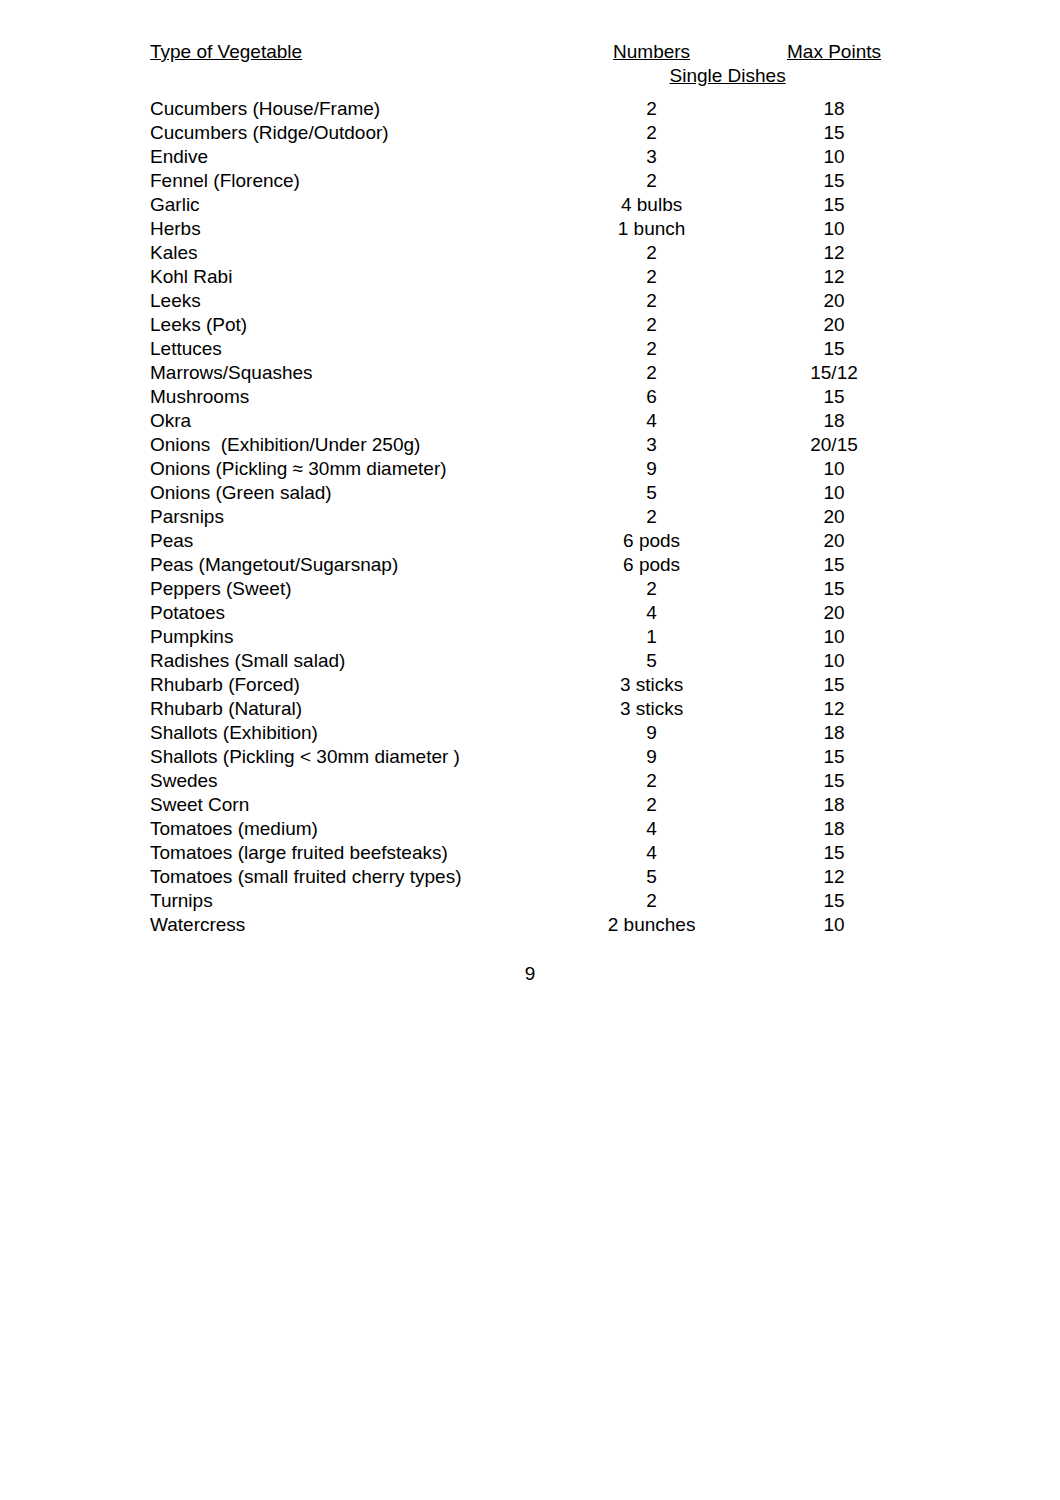| Type of Vegetable | Numbers | Max Points |
| --- | --- | --- |
| | Single Dishes |
| Cucumbers (House/Frame) | 2 | 18 |
| Cucumbers (Ridge/Outdoor) | 2 | 15 |
| Endive | 3 | 10 |
| Fennel (Florence) | 2 | 15 |
| Garlic | 4 bulbs | 15 |
| Herbs | 1 bunch | 10 |
| Kales | 2 | 12 |
| Kohl Rabi | 2 | 12 |
| Leeks | 2 | 20 |
| Leeks (Pot) | 2 | 20 |
| Lettuces | 2 | 15 |
| Marrows/Squashes | 2 | 15/12 |
| Mushrooms | 6 | 15 |
| Okra | 4 | 18 |
| Onions (Exhibition/Under 250g) | 3 | 20/15 |
| Onions (Pickling ≈ 30mm diameter) | 9 | 10 |
| Onions (Green salad) | 5 | 10 |
| Parsnips | 2 | 20 |
| Peas | 6 pods | 20 |
| Peas (Mangetout/Sugarsnap) | 6 pods | 15 |
| Peppers (Sweet) | 2 | 15 |
| Potatoes | 4 | 20 |
| Pumpkins | 1 | 10 |
| Radishes (Small salad) | 5 | 10 |
| Rhubarb (Forced) | 3 sticks | 15 |
| Rhubarb (Natural) | 3 sticks | 12 |
| Shallots (Exhibition) | 9 | 18 |
| Shallots (Pickling < 30mm diameter ) | 9 | 15 |
| Swedes | 2 | 15 |
| Sweet Corn | 2 | 18 |
| Tomatoes (medium) | 4 | 18 |
| Tomatoes (large fruited beefsteaks) | 4 | 15 |
| Tomatoes (small fruited cherry types) | 5 | 12 |
| Turnips | 2 | 15 |
| Watercress | 2 bunches | 10 |
9